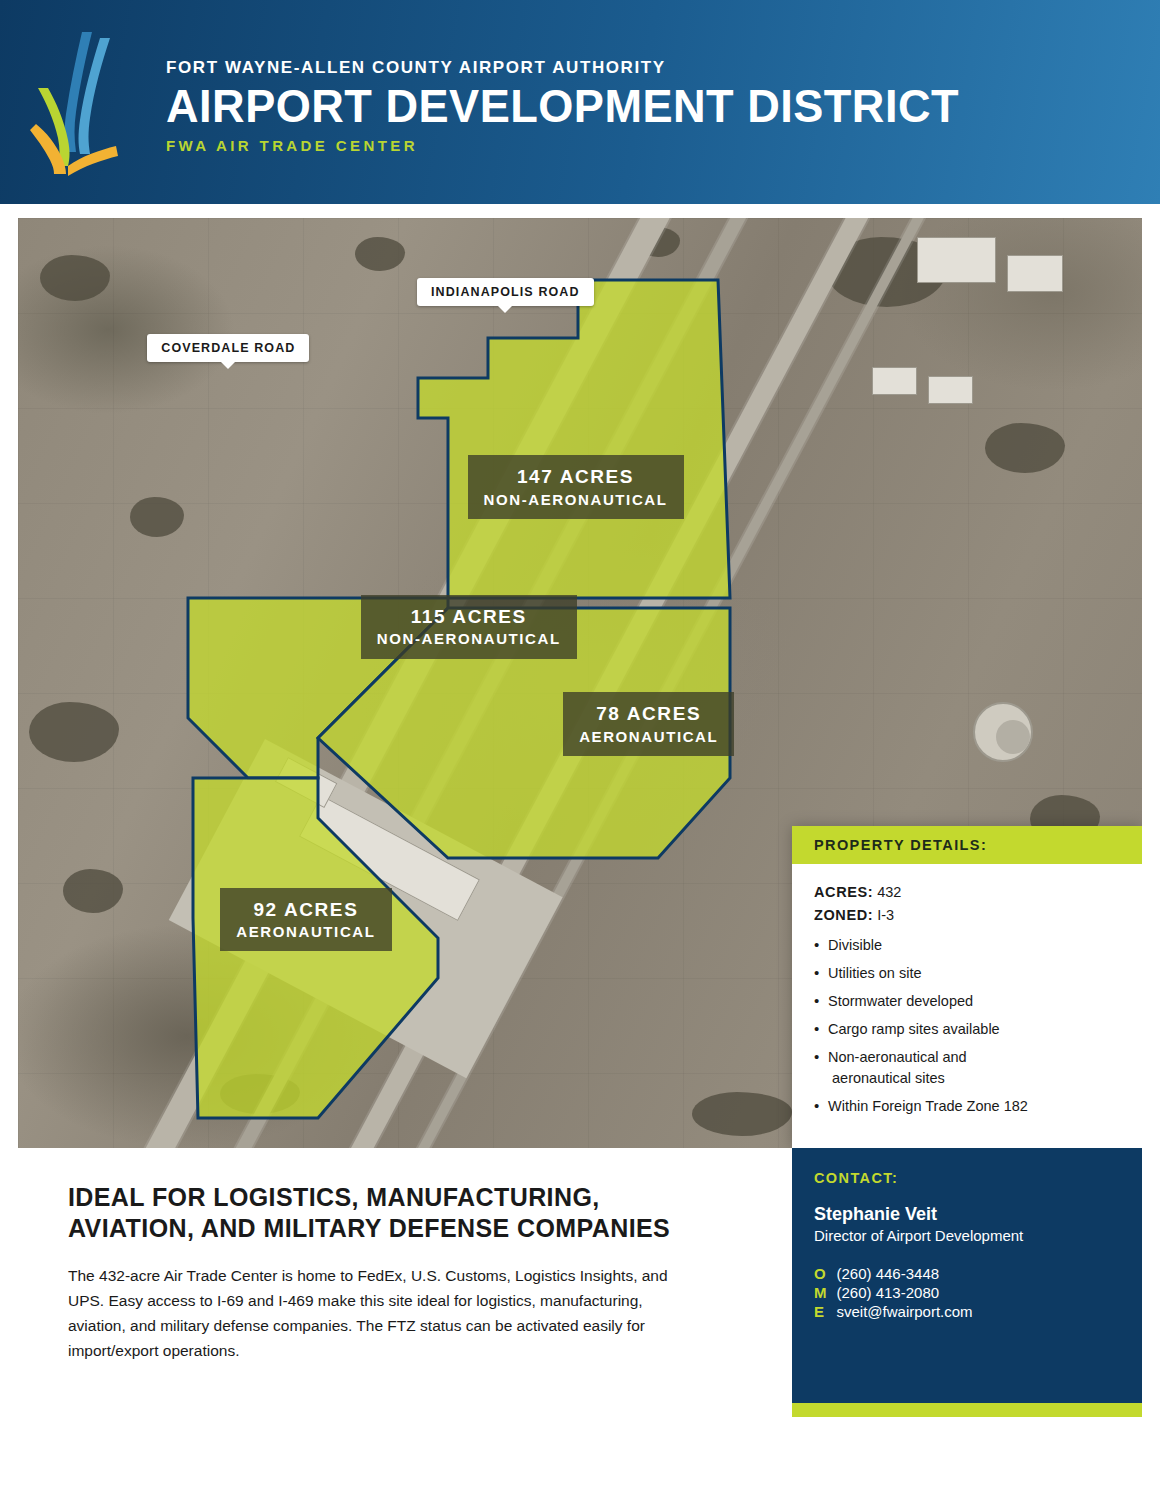FORT WAYNE-ALLEN COUNTY AIRPORT AUTHORITY
AIRPORT DEVELOPMENT DISTRICT
FWA AIR TRADE CENTER
INDIANAPOLIS ROAD
COVERDALE ROAD
147 ACRES NON-AERONAUTICAL
115 ACRES NON-AERONAUTICAL
78 ACRES AERONAUTICAL
92 ACRES AERONAUTICAL
PROPERTY DETAILS:
ACRES: 432
ZONED: I-3
Divisible
Utilities on site
Stormwater developed
Cargo ramp sites available
Non-aeronautical and
aeronautical sites
Within Foreign Trade Zone 182
IDEAL FOR LOGISTICS, MANUFACTURING,
AVIATION, AND MILITARY DEFENSE COMPANIES
The 432-acre Air Trade Center is home to FedEx, U.S. Customs, Logistics Insights, and UPS. Easy access to I-69 and I-469 make this site ideal for logistics, manufacturing, aviation, and military defense companies. The FTZ status can be activated easily for import/export operations.
CONTACT:
Stephanie Veit
Director of Airport Development
| O | (260) 446-3448 |
| M | (260) 413-2080 |
| E | sveit@fwairport.com |